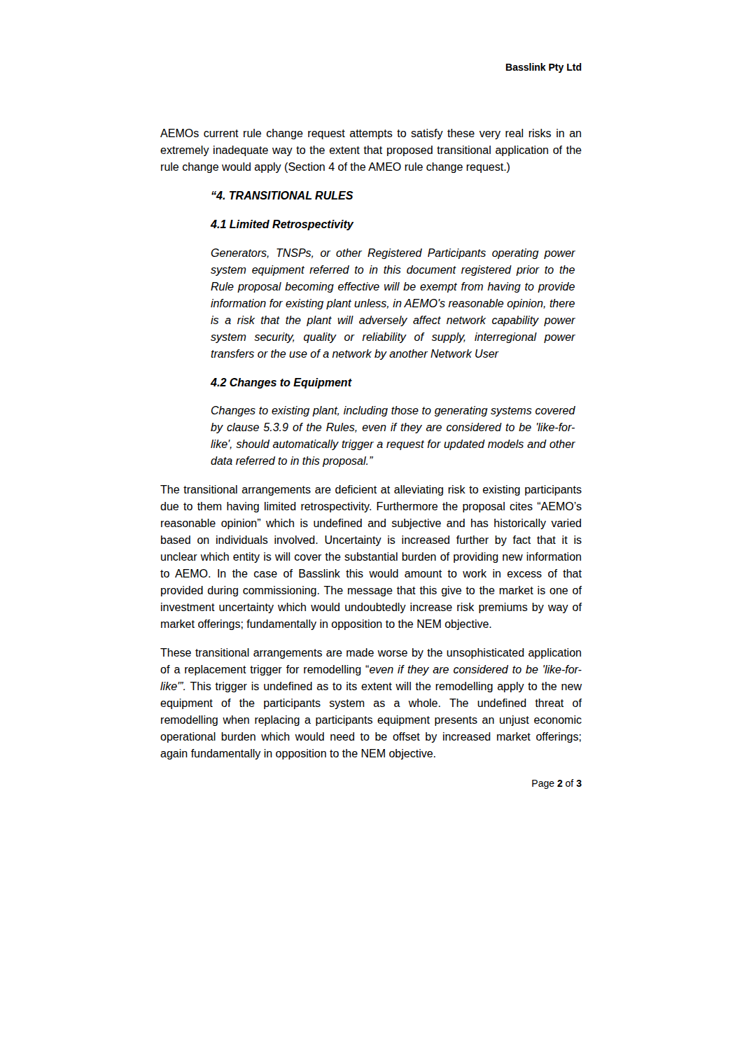Basslink Pty Ltd
AEMOs current rule change request attempts to satisfy these very real risks in an extremely inadequate way to the extent that proposed transitional application of the rule change would apply (Section 4 of the AMEO rule change request.)
“4. TRANSITIONAL RULES
4.1 Limited Retrospectivity
Generators, TNSPs, or other Registered Participants operating power system equipment referred to in this document registered prior to the Rule proposal becoming effective will be exempt from having to provide information for existing plant unless, in AEMO's reasonable opinion, there is a risk that the plant will adversely affect network capability power system security, quality or reliability of supply, interregional power transfers or the use of a network by another Network User
4.2 Changes to Equipment
Changes to existing plant, including those to generating systems covered by clause 5.3.9 of the Rules, even if they are considered to be 'like-for-like', should automatically trigger a request for updated models and other data referred to in this proposal.”
The transitional arrangements are deficient at alleviating risk to existing participants due to them having limited retrospectivity. Furthermore the proposal cites “AEMO’s reasonable opinion” which is undefined and subjective and has historically varied based on individuals involved. Uncertainty is increased further by fact that it is unclear which entity is will cover the substantial burden of providing new information to AEMO. In the case of Basslink this would amount to work in excess of that provided during commissioning. The message that this give to the market is one of investment uncertainty which would undoubtedly increase risk premiums by way of market offerings; fundamentally in opposition to the NEM objective.
These transitional arrangements are made worse by the unsophisticated application of a replacement trigger for remodelling “even if they are considered to be 'like-for-like'”. This trigger is undefined as to its extent will the remodelling apply to the new equipment of the participants system as a whole. The undefined threat of remodelling when replacing a participants equipment presents an unjust economic operational burden which would need to be offset by increased market offerings; again fundamentally in opposition to the NEM objective.
Page 2 of 3